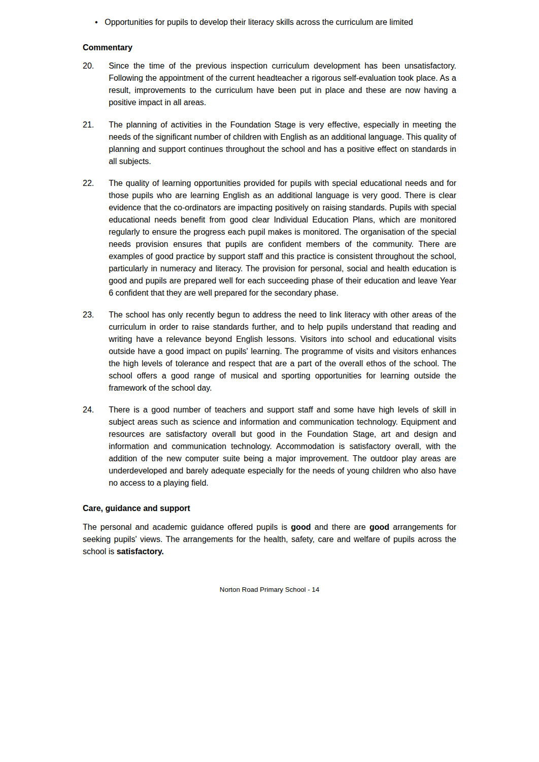Opportunities for pupils to develop their literacy skills across the curriculum are limited
Commentary
Since the time of the previous inspection curriculum development has been unsatisfactory. Following the appointment of the current headteacher a rigorous self-evaluation took place. As a result, improvements to the curriculum have been put in place and these are now having a positive impact in all areas.
The planning of activities in the Foundation Stage is very effective, especially in meeting the needs of the significant number of children with English as an additional language. This quality of planning and support continues throughout the school and has a positive effect on standards in all subjects.
The quality of learning opportunities provided for pupils with special educational needs and for those pupils who are learning English as an additional language is very good. There is clear evidence that the co-ordinators are impacting positively on raising standards. Pupils with special educational needs benefit from good clear Individual Education Plans, which are monitored regularly to ensure the progress each pupil makes is monitored. The organisation of the special needs provision ensures that pupils are confident members of the community. There are examples of good practice by support staff and this practice is consistent throughout the school, particularly in numeracy and literacy. The provision for personal, social and health education is good and pupils are prepared well for each succeeding phase of their education and leave Year 6 confident that they are well prepared for the secondary phase.
The school has only recently begun to address the need to link literacy with other areas of the curriculum in order to raise standards further, and to help pupils understand that reading and writing have a relevance beyond English lessons. Visitors into school and educational visits outside have a good impact on pupils' learning. The programme of visits and visitors enhances the high levels of tolerance and respect that are a part of the overall ethos of the school. The school offers a good range of musical and sporting opportunities for learning outside the framework of the school day.
There is a good number of teachers and support staff and some have high levels of skill in subject areas such as science and information and communication technology. Equipment and resources are satisfactory overall but good in the Foundation Stage, art and design and information and communication technology. Accommodation is satisfactory overall, with the addition of the new computer suite being a major improvement. The outdoor play areas are underdeveloped and barely adequate especially for the needs of young children who also have no access to a playing field.
Care, guidance and support
The personal and academic guidance offered pupils is good and there are good arrangements for seeking pupils' views. The arrangements for the health, safety, care and welfare of pupils across the school is satisfactory.
Norton Road Primary School - 14